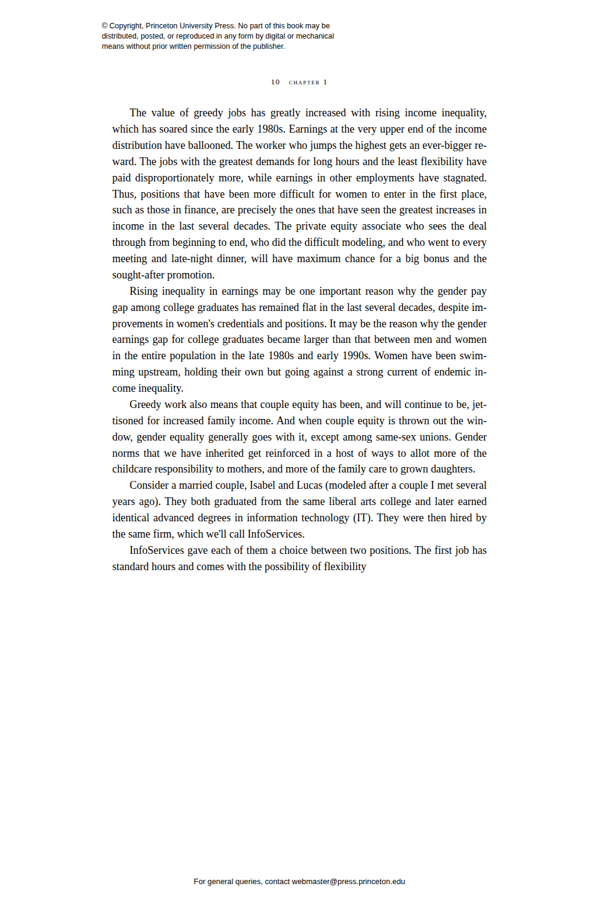© Copyright, Princeton University Press. No part of this book may be distributed, posted, or reproduced in any form by digital or mechanical means without prior written permission of the publisher.
10 Chapter 1
The value of greedy jobs has greatly increased with rising income inequality, which has soared since the early 1980s. Earnings at the very upper end of the income distribution have ballooned. The worker who jumps the highest gets an ever-bigger reward. The jobs with the greatest demands for long hours and the least flexibility have paid disproportionately more, while earnings in other employments have stagnated. Thus, positions that have been more difficult for women to enter in the first place, such as those in finance, are precisely the ones that have seen the greatest increases in income in the last several decades. The private equity associate who sees the deal through from beginning to end, who did the difficult modeling, and who went to every meeting and late-night dinner, will have maximum chance for a big bonus and the sought-after promotion.
Rising inequality in earnings may be one important reason why the gender pay gap among college graduates has remained flat in the last several decades, despite improvements in women's credentials and positions. It may be the reason why the gender earnings gap for college graduates became larger than that between men and women in the entire population in the late 1980s and early 1990s. Women have been swimming upstream, holding their own but going against a strong current of endemic income inequality.
Greedy work also means that couple equity has been, and will continue to be, jettisoned for increased family income. And when couple equity is thrown out the window, gender equality generally goes with it, except among same-sex unions. Gender norms that we have inherited get reinforced in a host of ways to allot more of the childcare responsibility to mothers, and more of the family care to grown daughters.
Consider a married couple, Isabel and Lucas (modeled after a couple I met several years ago). They both graduated from the same liberal arts college and later earned identical advanced degrees in information technology (IT). They were then hired by the same firm, which we'll call InfoServices.
InfoServices gave each of them a choice between two positions. The first job has standard hours and comes with the possibility of flexibility
For general queries, contact webmaster@press.princeton.edu